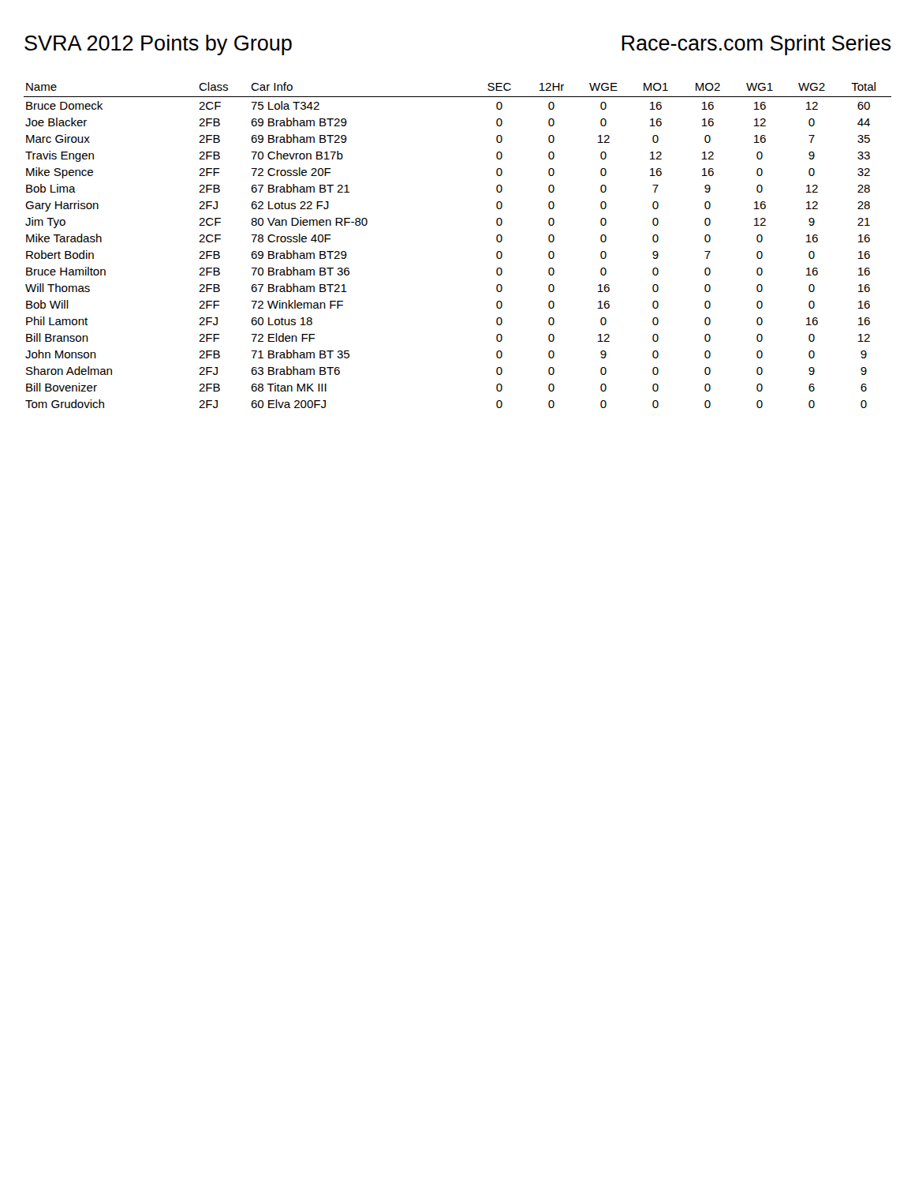SVRA 2012 Points by Group
Race-cars.com Sprint Series
| Name | Class | Car Info | SEC | 12Hr | WGE | MO1 | MO2 | WG1 | WG2 | Total |
| --- | --- | --- | --- | --- | --- | --- | --- | --- | --- | --- |
| Bruce Domeck | 2CF | 75 Lola T342 | 0 | 0 | 0 | 16 | 16 | 16 | 12 | 60 |
| Joe Blacker | 2FB | 69 Brabham BT29 | 0 | 0 | 0 | 16 | 16 | 12 | 0 | 44 |
| Marc Giroux | 2FB | 69 Brabham BT29 | 0 | 0 | 12 | 0 | 0 | 16 | 7 | 35 |
| Travis Engen | 2FB | 70 Chevron B17b | 0 | 0 | 0 | 12 | 12 | 0 | 9 | 33 |
| Mike Spence | 2FF | 72 Crossle 20F | 0 | 0 | 0 | 16 | 16 | 0 | 0 | 32 |
| Bob Lima | 2FB | 67 Brabham BT 21 | 0 | 0 | 0 | 7 | 9 | 0 | 12 | 28 |
| Gary Harrison | 2FJ | 62 Lotus 22 FJ | 0 | 0 | 0 | 0 | 0 | 16 | 12 | 28 |
| Jim Tyo | 2CF | 80 Van Diemen RF-80 | 0 | 0 | 0 | 0 | 0 | 12 | 9 | 21 |
| Mike Taradash | 2CF | 78 Crossle 40F | 0 | 0 | 0 | 0 | 0 | 0 | 16 | 16 |
| Robert Bodin | 2FB | 69 Brabham BT29 | 0 | 0 | 0 | 9 | 7 | 0 | 0 | 16 |
| Bruce Hamilton | 2FB | 70 Brabham BT 36 | 0 | 0 | 0 | 0 | 0 | 0 | 16 | 16 |
| Will Thomas | 2FB | 67 Brabham BT21 | 0 | 0 | 16 | 0 | 0 | 0 | 0 | 16 |
| Bob Will | 2FF | 72 Winkleman FF | 0 | 0 | 16 | 0 | 0 | 0 | 0 | 16 |
| Phil Lamont | 2FJ | 60 Lotus 18 | 0 | 0 | 0 | 0 | 0 | 0 | 16 | 16 |
| Bill Branson | 2FF | 72 Elden FF | 0 | 0 | 12 | 0 | 0 | 0 | 0 | 12 |
| John Monson | 2FB | 71 Brabham BT 35 | 0 | 0 | 9 | 0 | 0 | 0 | 0 | 9 |
| Sharon Adelman | 2FJ | 63 Brabham BT6 | 0 | 0 | 0 | 0 | 0 | 0 | 9 | 9 |
| Bill Bovenizer | 2FB | 68 Titan MK III | 0 | 0 | 0 | 0 | 0 | 0 | 6 | 6 |
| Tom Grudovich | 2FJ | 60 Elva 200FJ | 0 | 0 | 0 | 0 | 0 | 0 | 0 | 0 |